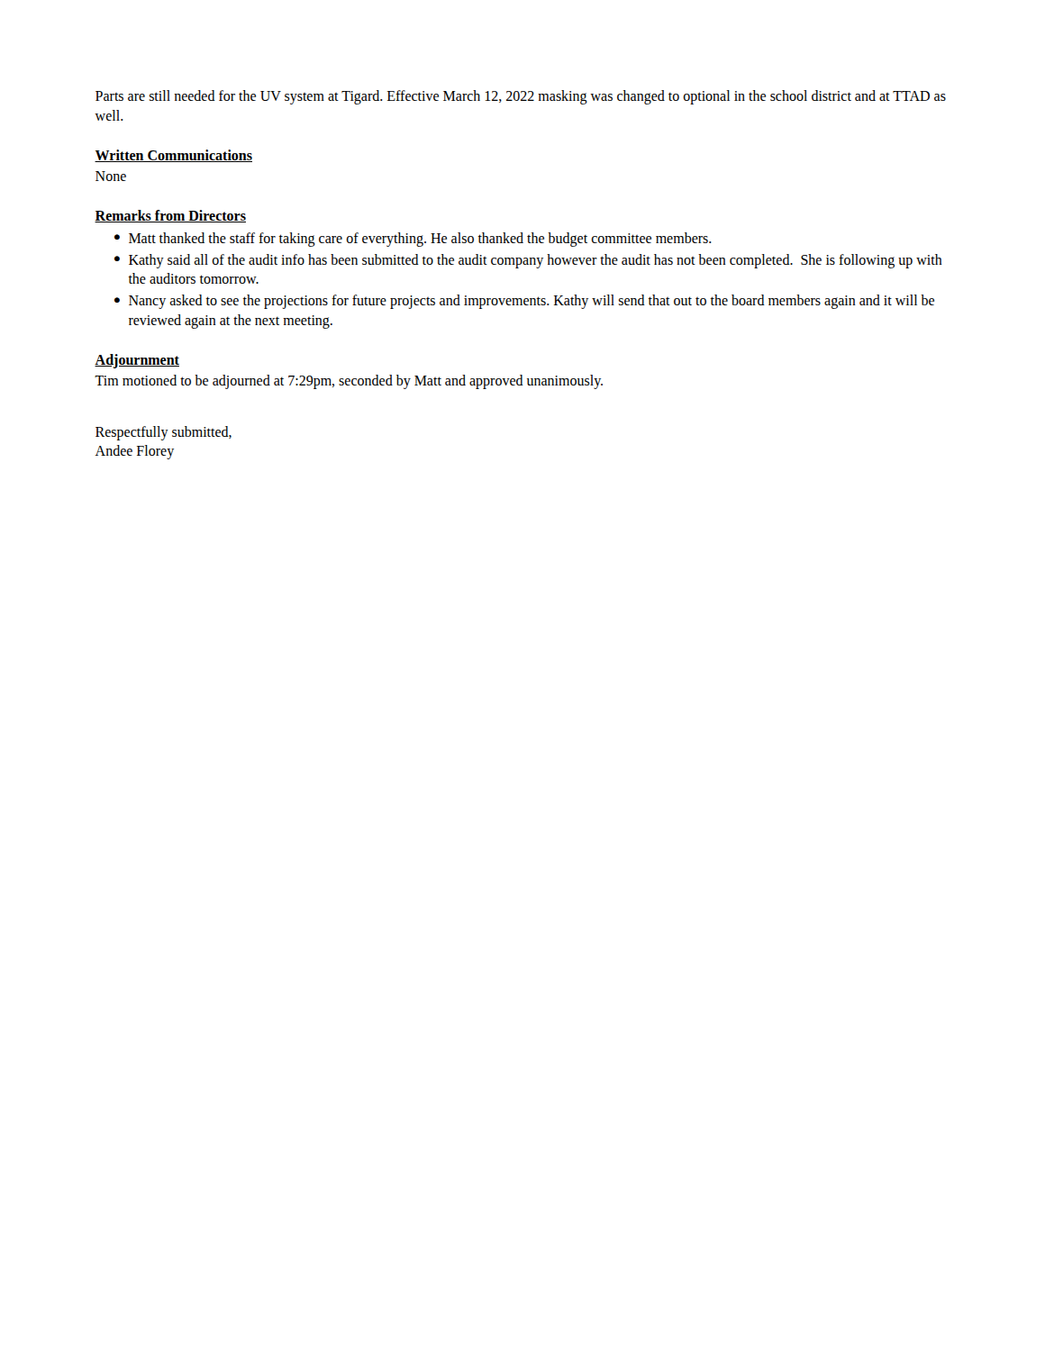Parts are still needed for the UV system at Tigard. Effective March 12, 2022 masking was changed to optional in the school district and at TTAD as well.
Written Communications
None
Remarks from Directors
Matt thanked the staff for taking care of everything. He also thanked the budget committee members.
Kathy said all of the audit info has been submitted to the audit company however the audit has not been completed. She is following up with the auditors tomorrow.
Nancy asked to see the projections for future projects and improvements. Kathy will send that out to the board members again and it will be reviewed again at the next meeting.
Adjournment
Tim motioned to be adjourned at 7:29pm, seconded by Matt and approved unanimously.
Respectfully submitted,
Andee Florey